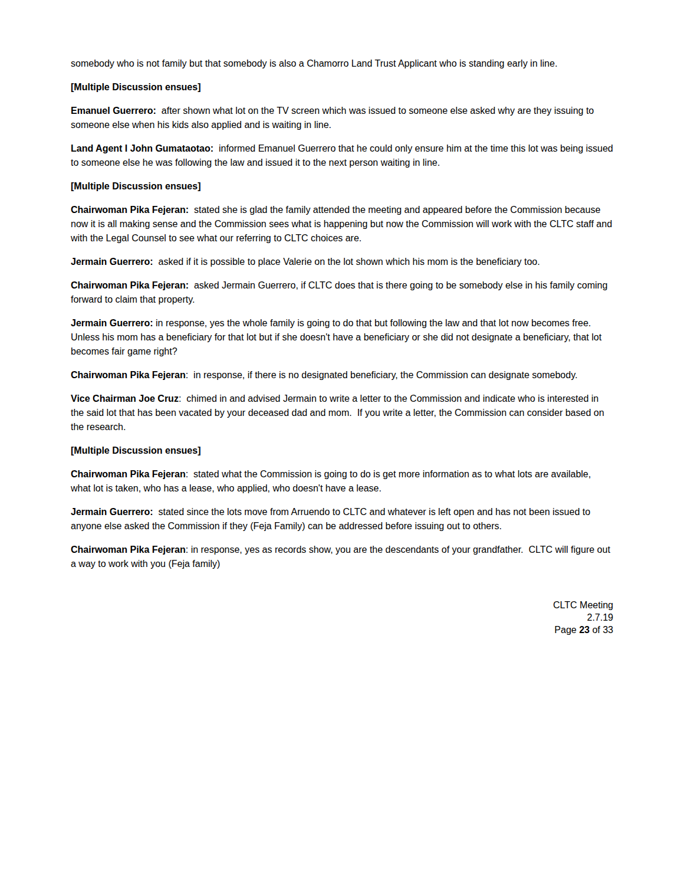somebody who is not family but that somebody is also a Chamorro Land Trust Applicant who is standing early in line.
[Multiple Discussion ensues]
Emanuel Guerrero: after shown what lot on the TV screen which was issued to someone else asked why are they issuing to someone else when his kids also applied and is waiting in line.
Land Agent I John Gumataotao: informed Emanuel Guerrero that he could only ensure him at the time this lot was being issued to someone else he was following the law and issued it to the next person waiting in line.
[Multiple Discussion ensues]
Chairwoman Pika Fejeran: stated she is glad the family attended the meeting and appeared before the Commission because now it is all making sense and the Commission sees what is happening but now the Commission will work with the CLTC staff and with the Legal Counsel to see what our referring to CLTC choices are.
Jermain Guerrero: asked if it is possible to place Valerie on the lot shown which his mom is the beneficiary too.
Chairwoman Pika Fejeran: asked Jermain Guerrero, if CLTC does that is there going to be somebody else in his family coming forward to claim that property.
Jermain Guerrero: in response, yes the whole family is going to do that but following the law and that lot now becomes free. Unless his mom has a beneficiary for that lot but if she doesn't have a beneficiary or she did not designate a beneficiary, that lot becomes fair game right?
Chairwoman Pika Fejeran: in response, if there is no designated beneficiary, the Commission can designate somebody.
Vice Chairman Joe Cruz: chimed in and advised Jermain to write a letter to the Commission and indicate who is interested in the said lot that has been vacated by your deceased dad and mom. If you write a letter, the Commission can consider based on the research.
[Multiple Discussion ensues]
Chairwoman Pika Fejeran: stated what the Commission is going to do is get more information as to what lots are available, what lot is taken, who has a lease, who applied, who doesn't have a lease.
Jermain Guerrero: stated since the lots move from Arruendo to CLTC and whatever is left open and has not been issued to anyone else asked the Commission if they (Feja Family) can be addressed before issuing out to others.
Chairwoman Pika Fejeran: in response, yes as records show, you are the descendants of your grandfather. CLTC will figure out a way to work with you (Feja family)
CLTC Meeting
2.7.19
Page 23 of 33